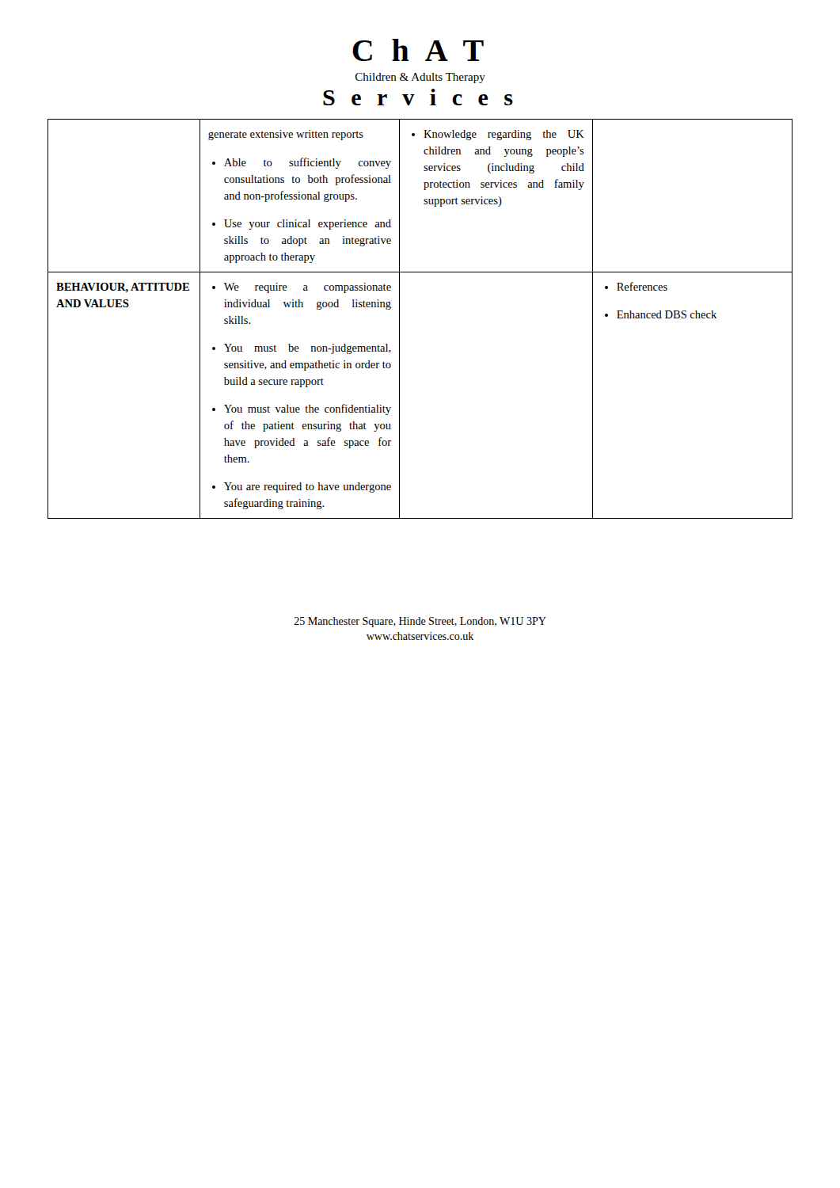C h A T
Children & Adults Therapy
S e r v i c e s
| | generate extensive written reports Able to sufficiently convey consultations to both professional and non-professional groups. Use your clinical experience and skills to adopt an integrative approach to therapy | Knowledge regarding the UK children and young people’s services (including child protection services and family support services) | |
| BEHAVIOUR, ATTITUDE AND VALUES | We require a compassionate individual with good listening skills. You must be non-judgemental, sensitive, and empathetic in order to build a secure rapport You must value the confidentiality of the patient ensuring that you have provided a safe space for them. You are required to have undergone safeguarding training. | | References Enhanced DBS check |
25 Manchester Square, Hinde Street, London, W1U 3PY
www.chatservices.co.uk